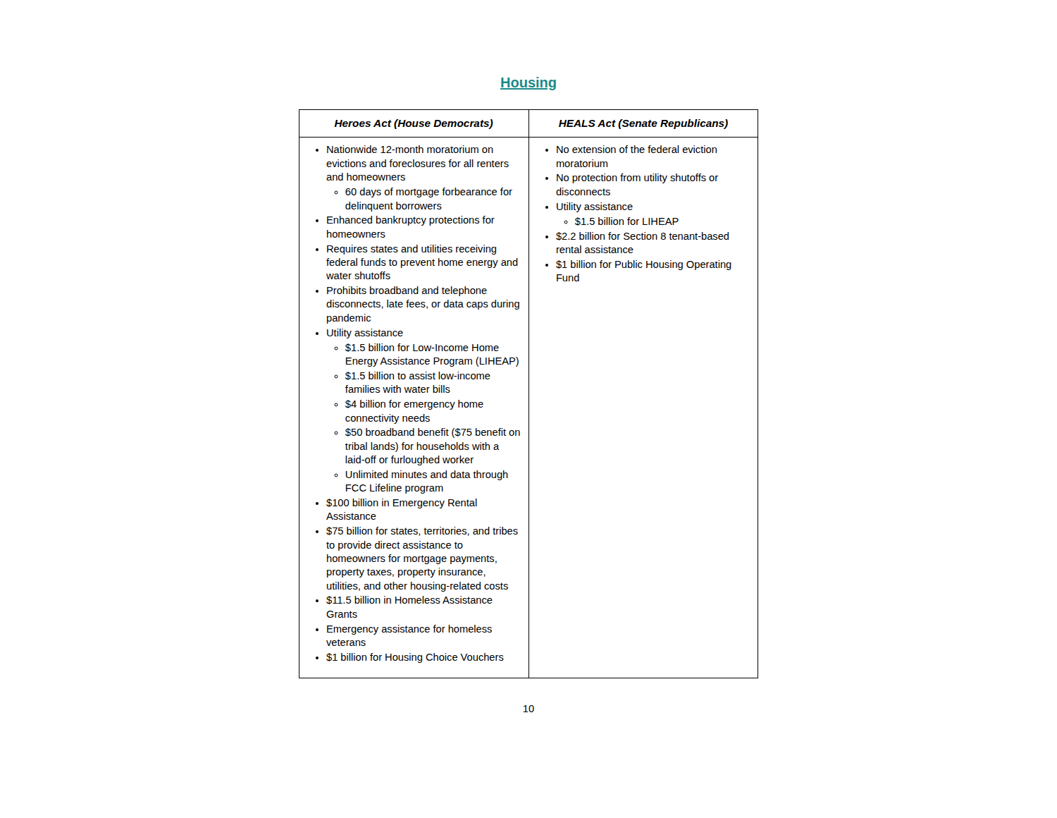Housing
| Heroes Act (House Democrats) | HEALS Act (Senate Republicans) |
| --- | --- |
| Nationwide 12-month moratorium on evictions and foreclosures for all renters and homeowners 60 days of mortgage forbearance for delinquent borrowers Enhanced bankruptcy protections for homeowners Requires states and utilities receiving federal funds to prevent home energy and water shutoffs Prohibits broadband and telephone disconnects, late fees, or data caps during pandemic Utility assistance $1.5 billion for Low-Income Home Energy Assistance Program (LIHEAP) $1.5 billion to assist low-income families with water bills $4 billion for emergency home connectivity needs $50 broadband benefit ($75 benefit on tribal lands) for households with a laid-off or furloughed worker Unlimited minutes and data through FCC Lifeline program $100 billion in Emergency Rental Assistance $75 billion for states, territories, and tribes to provide direct assistance to homeowners for mortgage payments, property taxes, property insurance, utilities, and other housing-related costs $11.5 billion in Homeless Assistance Grants Emergency assistance for homeless veterans $1 billion for Housing Choice Vouchers | No extension of the federal eviction moratorium No protection from utility shutoffs or disconnects Utility assistance $1.5 billion for LIHEAP $2.2 billion for Section 8 tenant-based rental assistance $1 billion for Public Housing Operating Fund |
10